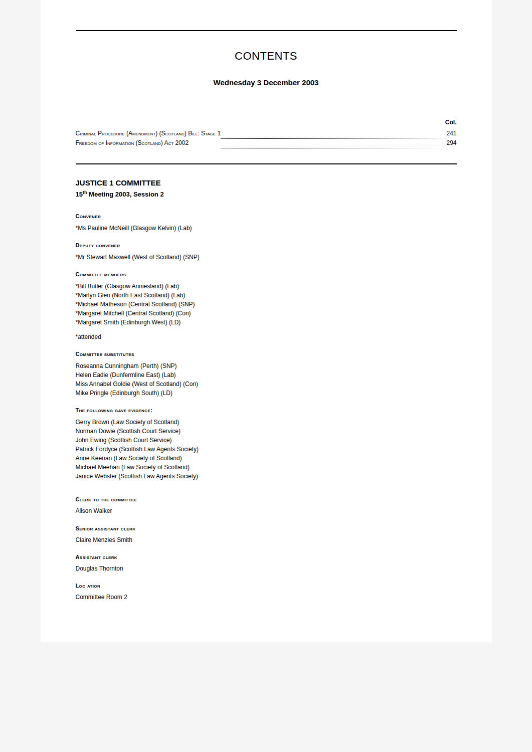CONTENTS
Wednesday 3 December 2003
Col.
| Criminal Procedure (Amendment) (Scotland) Bill: Stage 1 | | 241 |
| Freedom of Information (Scotland) Act 2002 | | 294 |
JUSTICE 1 COMMITTEE
15th Meeting 2003, Session 2
Convener
*Ms Pauline McNeill (Glasgow Kelvin) (Lab)
Deputy convener
*Mr Stewart Maxwell (West of Scotland) (SNP)
Committee members
*Bill Butler (Glasgow Anniesland) (Lab)
*Marlyn Glen (North East Scotland) (Lab)
*Michael Matheson (Central Scotland) (SNP)
*Margaret Mitchell (Central Scotland) (Con)
*Margaret Smith (Edinburgh West) (LD)
*attended
Committee substitutes
Roseanna Cunningham (Perth) (SNP)
Helen Eadie (Dunfermline East) (Lab)
Miss Annabel Goldie (West of Scotland) (Con)
Mike Pringle (Edinburgh South) (LD)
The following gave evidence:
Gerry Brown (Law Society of Scotland)
Norman Dowie (Scottish Court Service)
John Ewing (Scottish Court Service)
Patrick Fordyce (Scottish Law Agents Society)
Anne Keenan (Law Society of Scotland)
Michael Meehan (Law Society of Scotland)
Janice Webster (Scottish Law Agents Society)
Clerk to the committee
Alison Walker
Senior assistant clerk
Claire Menzies Smith
Assistant clerk
Douglas Thornton
Loc ation
Committee Room 2